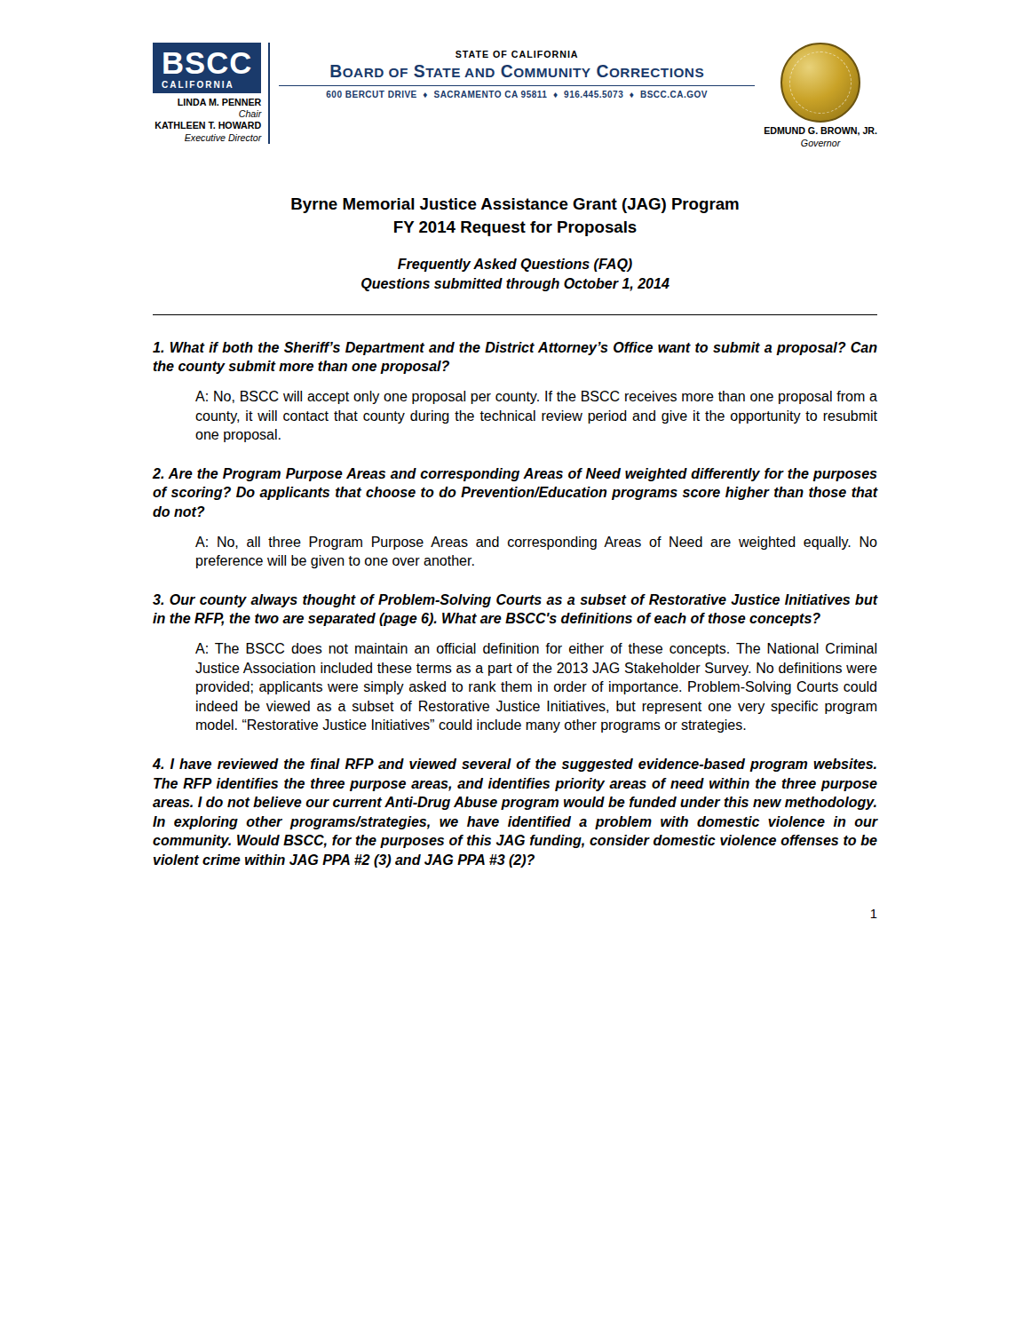BSCC CALIFORNIA
LINDA M. PENNER
Chair
KATHLEEN T. HOWARD
Executive Director
STATE OF CALIFORNIA
BOARD OF STATE AND COMMUNITY CORRECTIONS
600 BERCUT DRIVE ♦ SACRAMENTO CA 95811 ♦ 916.445.5073 ♦ BSCC.CA.GOV
EDMUND G. BROWN, JR.
Governor
Byrne Memorial Justice Assistance Grant (JAG) Program FY 2014 Request for Proposals
Frequently Asked Questions (FAQ)
Questions submitted through October 1, 2014
1. What if both the Sheriff’s Department and the District Attorney’s Office want to submit a proposal? Can the county submit more than one proposal?
A: No, BSCC will accept only one proposal per county. If the BSCC receives more than one proposal from a county, it will contact that county during the technical review period and give it the opportunity to resubmit one proposal.
2. Are the Program Purpose Areas and corresponding Areas of Need weighted differently for the purposes of scoring? Do applicants that choose to do Prevention/Education programs score higher than those that do not?
A: No, all three Program Purpose Areas and corresponding Areas of Need are weighted equally. No preference will be given to one over another.
3. Our county always thought of Problem-Solving Courts as a subset of Restorative Justice Initiatives but in the RFP, the two are separated (page 6). What are BSCC's definitions of each of those concepts?
A: The BSCC does not maintain an official definition for either of these concepts. The National Criminal Justice Association included these terms as a part of the 2013 JAG Stakeholder Survey. No definitions were provided; applicants were simply asked to rank them in order of importance. Problem-Solving Courts could indeed be viewed as a subset of Restorative Justice Initiatives, but represent one very specific program model. “Restorative Justice Initiatives” could include many other programs or strategies.
4. I have reviewed the final RFP and viewed several of the suggested evidence-based program websites. The RFP identifies the three purpose areas, and identifies priority areas of need within the three purpose areas. I do not believe our current Anti-Drug Abuse program would be funded under this new methodology. In exploring other programs/strategies, we have identified a problem with domestic violence in our community. Would BSCC, for the purposes of this JAG funding, consider domestic violence offenses to be violent crime within JAG PPA #2 (3) and JAG PPA #3 (2)?
1